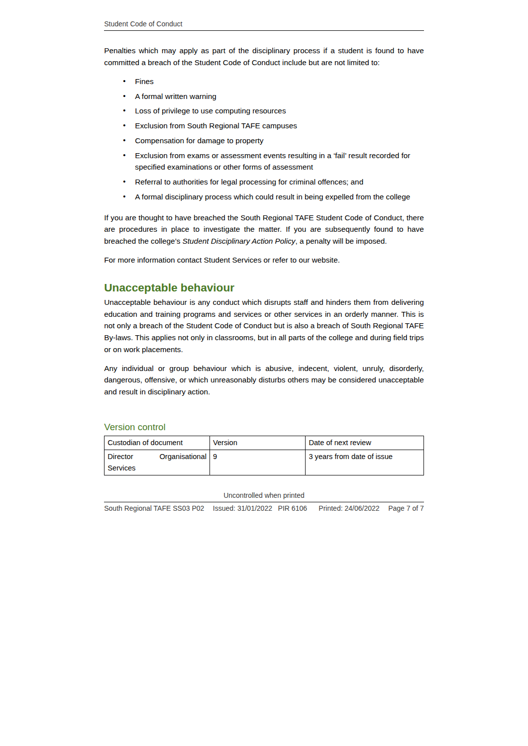Student Code of Conduct
Penalties which may apply as part of the disciplinary process if a student is found to have committed a breach of the Student Code of Conduct include but are not limited to:
Fines
A formal written warning
Loss of privilege to use computing resources
Exclusion from South Regional TAFE campuses
Compensation for damage to property
Exclusion from exams or assessment events resulting in a ‘fail’ result recorded for specified examinations or other forms of assessment
Referral to authorities for legal processing for criminal offences; and
A formal disciplinary process which could result in being expelled from the college
If you are thought to have breached the South Regional TAFE Student Code of Conduct, there are procedures in place to investigate the matter. If you are subsequently found to have breached the college’s Student Disciplinary Action Policy, a penalty will be imposed.
For more information contact Student Services or refer to our website.
Unacceptable behaviour
Unacceptable behaviour is any conduct which disrupts staff and hinders them from delivering education and training programs and services or other services in an orderly manner. This is not only a breach of the Student Code of Conduct but is also a breach of South Regional TAFE By-laws. This applies not only in classrooms, but in all parts of the college and during field trips or on work placements.
Any individual or group behaviour which is abusive, indecent, violent, unruly, disorderly, dangerous, offensive, or which unreasonably disturbs others may be considered unacceptable and result in disciplinary action.
Version control
| Custodian of document | Version | Date of next review |
| Director Organisational Services | 9 | 3 years from date of issue |
Uncontrolled when printed
South Regional TAFE SS03 P02 Issued: 31/01/2022 PIR 6106 Printed: 24/06/2022 Page 7 of 7